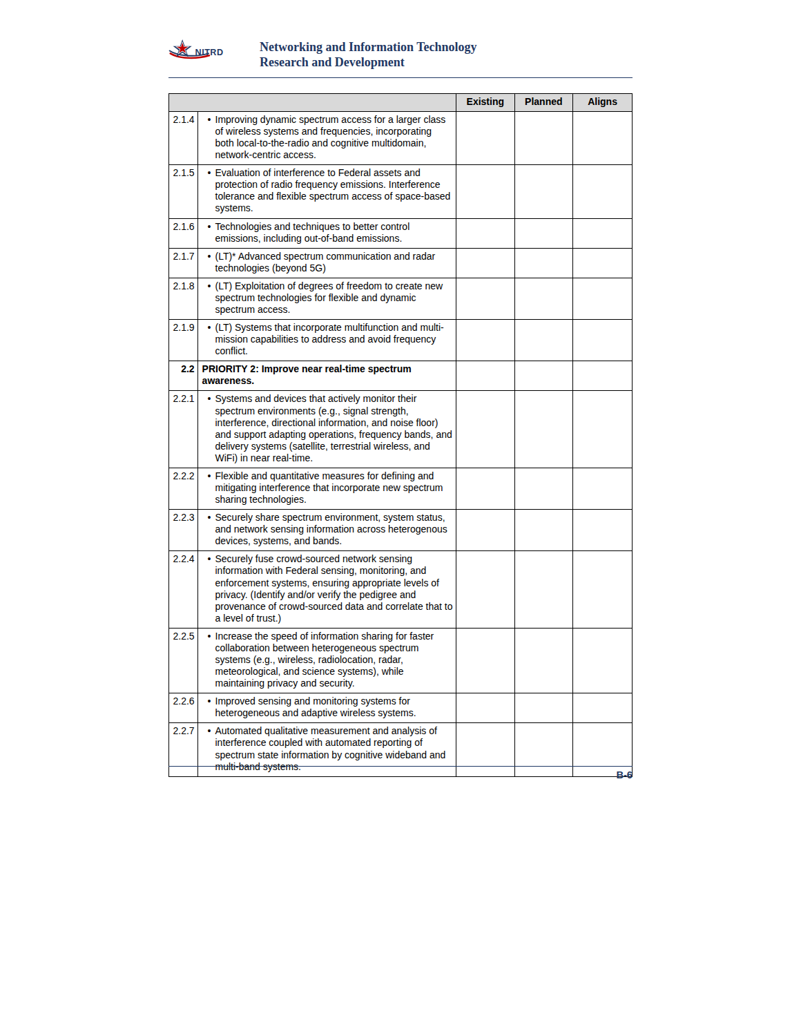NITRD
Networking and Information Technology
Research and Development
| | Existing | Planned | Aligns |
| --- | --- | --- | --- |
| 2.1.4 | • Improving dynamic spectrum access for a larger class of wireless systems and frequencies, incorporating both local-to-the-radio and cognitive multidomain, network-centric access. | | | |
| 2.1.5 | • Evaluation of interference to Federal assets and protection of radio frequency emissions. Interference tolerance and flexible spectrum access of space-based systems. | | | |
| 2.1.6 | • Technologies and techniques to better control emissions, including out-of-band emissions. | | | |
| 2.1.7 | • (LT)* Advanced spectrum communication and radar technologies (beyond 5G) | | | |
| 2.1.8 | • (LT) Exploitation of degrees of freedom to create new spectrum technologies for flexible and dynamic spectrum access. | | | |
| 2.1.9 | • (LT) Systems that incorporate multifunction and multi-mission capabilities to address and avoid frequency conflict. | | | |
| 2.2 | PRIORITY 2: Improve near real-time spectrum awareness. | | | |
| 2.2.1 | • Systems and devices that actively monitor their spectrum environments (e.g., signal strength, interference, directional information, and noise floor) and support adapting operations, frequency bands, and delivery systems (satellite, terrestrial wireless, and WiFi) in near real-time. | | | |
| 2.2.2 | • Flexible and quantitative measures for defining and mitigating interference that incorporate new spectrum sharing technologies. | | | |
| 2.2.3 | • Securely share spectrum environment, system status, and network sensing information across heterogenous devices, systems, and bands. | | | |
| 2.2.4 | • Securely fuse crowd-sourced network sensing information with Federal sensing, monitoring, and enforcement systems, ensuring appropriate levels of privacy. (Identify and/or verify the pedigree and provenance of crowd-sourced data and correlate that to a level of trust.) | | | |
| 2.2.5 | • Increase the speed of information sharing for faster collaboration between heterogeneous spectrum systems (e.g., wireless, radiolocation, radar, meteorological, and science systems), while maintaining privacy and security. | | | |
| 2.2.6 | • Improved sensing and monitoring systems for heterogeneous and adaptive wireless systems. | | | |
| 2.2.7 | • Automated qualitative measurement and analysis of interference coupled with automated reporting of spectrum state information by cognitive wideband and multi-band systems. | | | |
B-6